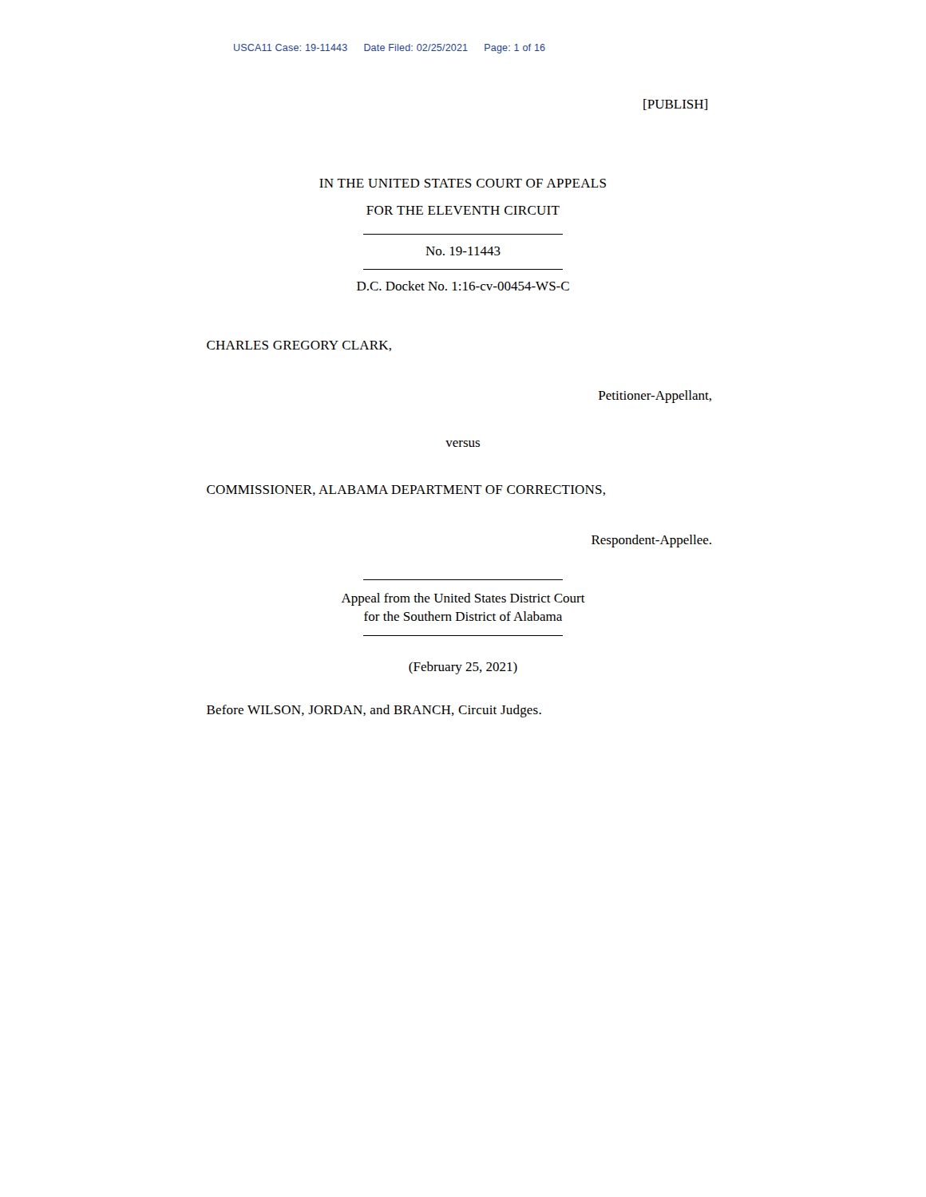USCA11 Case: 19-11443 Date Filed: 02/25/2021 Page: 1 of 16
[PUBLISH]
IN THE UNITED STATES COURT OF APPEALS
FOR THE ELEVENTH CIRCUIT
No. 19-11443
D.C. Docket No. 1:16-cv-00454-WS-C
CHARLES GREGORY CLARK,
Petitioner-Appellant,
versus
COMMISSIONER, ALABAMA DEPARTMENT OF CORRECTIONS,
Respondent-Appellee.
Appeal from the United States District Court
for the Southern District of Alabama
(February 25, 2021)
Before WILSON, JORDAN, and BRANCH, Circuit Judges.